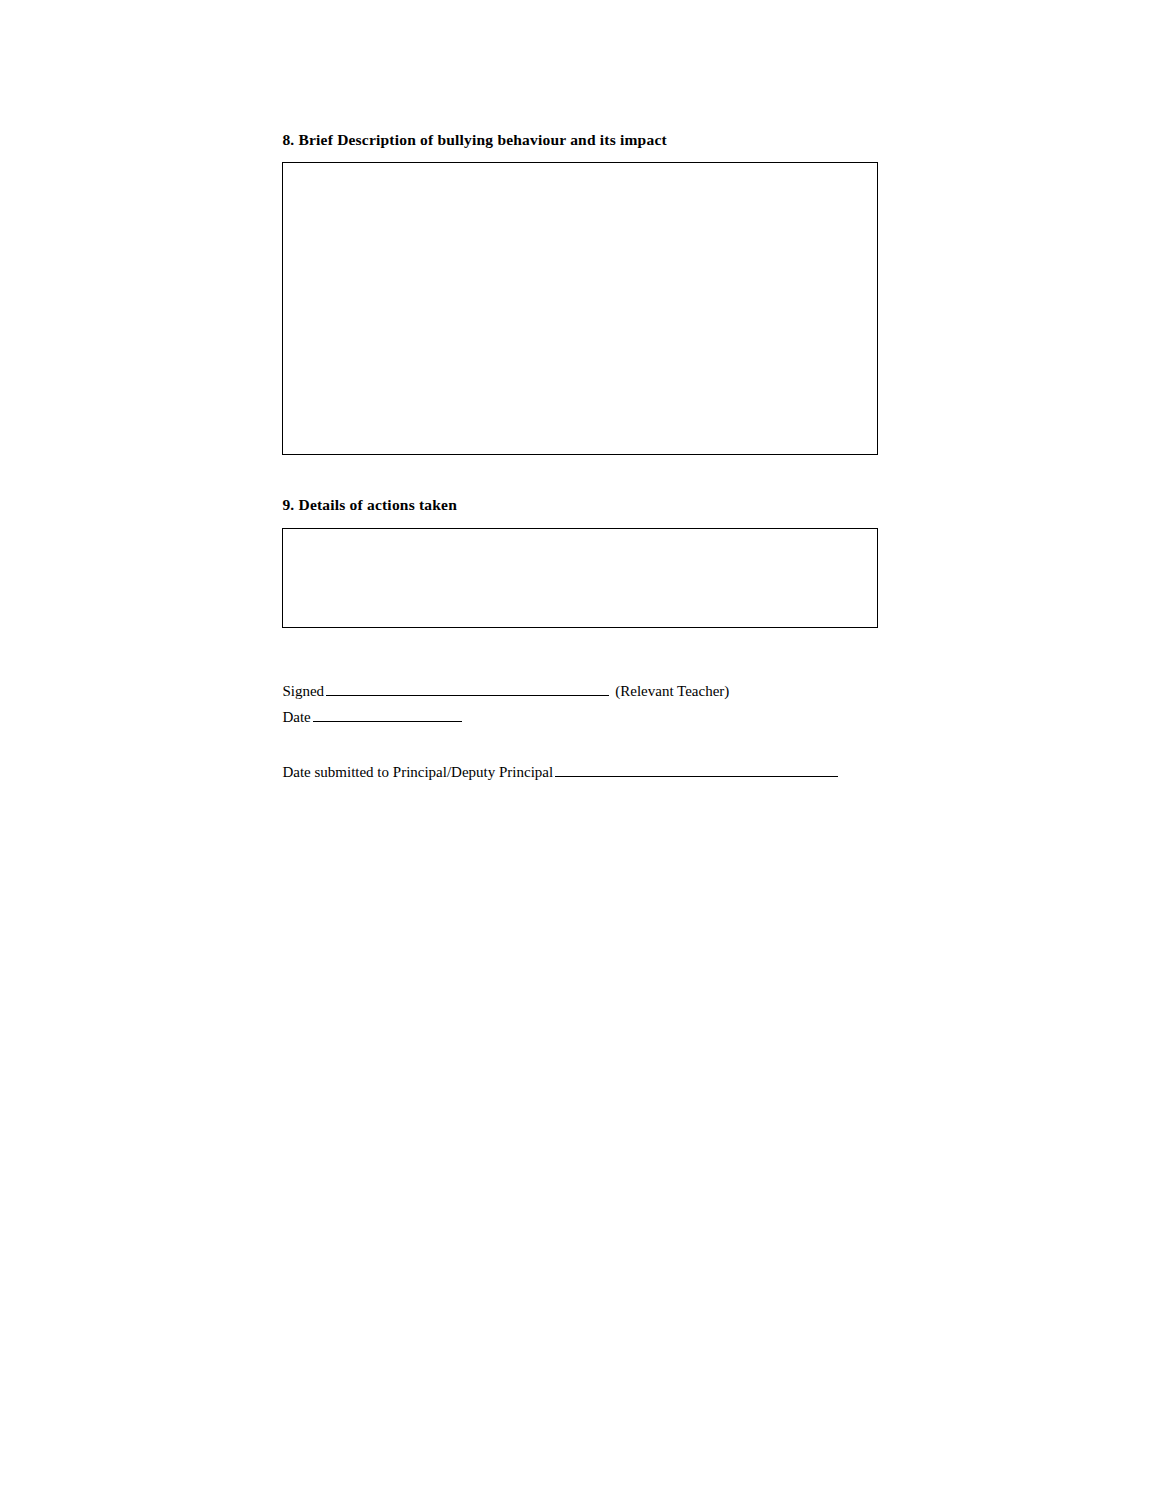8. Brief Description of bullying behaviour and its impact
9. Details of actions taken
Signed (Relevant Teacher)
Date
Date submitted to Principal/Deputy Principal